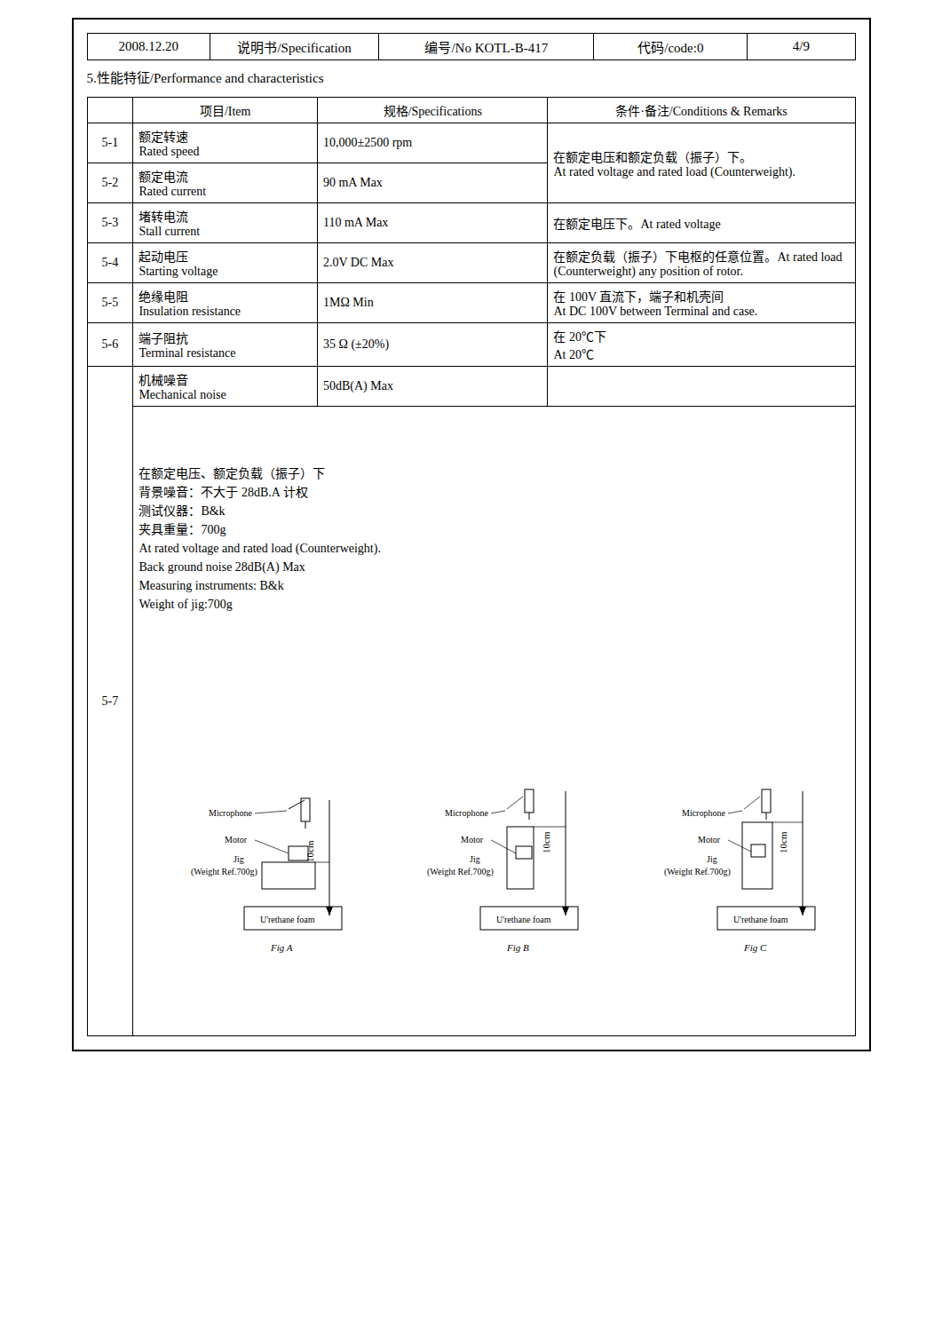| 2008.12.20 | 说明书/Specification | 编号/No KOTL-B-417 | 代码/code:0 | 4/9 |
5.性能特征/Performance and characteristics
| | 项目/Item | 规格/Specifications | 条件·备注/Conditions & Remarks |
| --- | --- | --- | --- |
| 5-1 | 额定转速 Rated speed | 10,000±2500 rpm | 在额定电压和额定负载（振子）下。 At rated voltage and rated load (Counterweight). |
| 5-2 | 额定电流 Rated current | 90 mA Max |
| 5-3 | 堵转电流 Stall current | 110 mA Max | 在额定电压下。At rated voltage |
| 5-4 | 起动电压 Starting voltage | 2.0V DC Max | 在额定负载（振子）下电枢的任意位置。At rated load (Counterweight) any position of rotor. |
| 5-5 | 绝缘电阻 Insulation resistance | 1MΩ Min | 在 100V 直流下，端子和机壳间 At DC 100V between Terminal and case. |
| 5-6 | 端子阻抗 Terminal resistance | 35 Ω (±20%) | 在 20℃下 At 20℃ |
| 5-7 | 机械噪音 Mechanical noise | 50dB(A) Max | |
| 在额定电压、额定负载（振子）下 背景噪音：不大于 28dB.A 计权 测试仪器：B&k 夹具重量：700g At rated voltage and rated load (Counterweight). Back ground noise 28dB(A) Max Measuring instruments: B&k Weight of jig:700g 10cm Microphone Motor Jig (Weight Ref.700g) U'rethane foam Fig A 10cm Microphone Motor Jig (Weight Ref.700g) U'rethane foam Fig B 10cm Microphone Motor Jig (Weight Ref.700g) U'rethane foam Fig C |